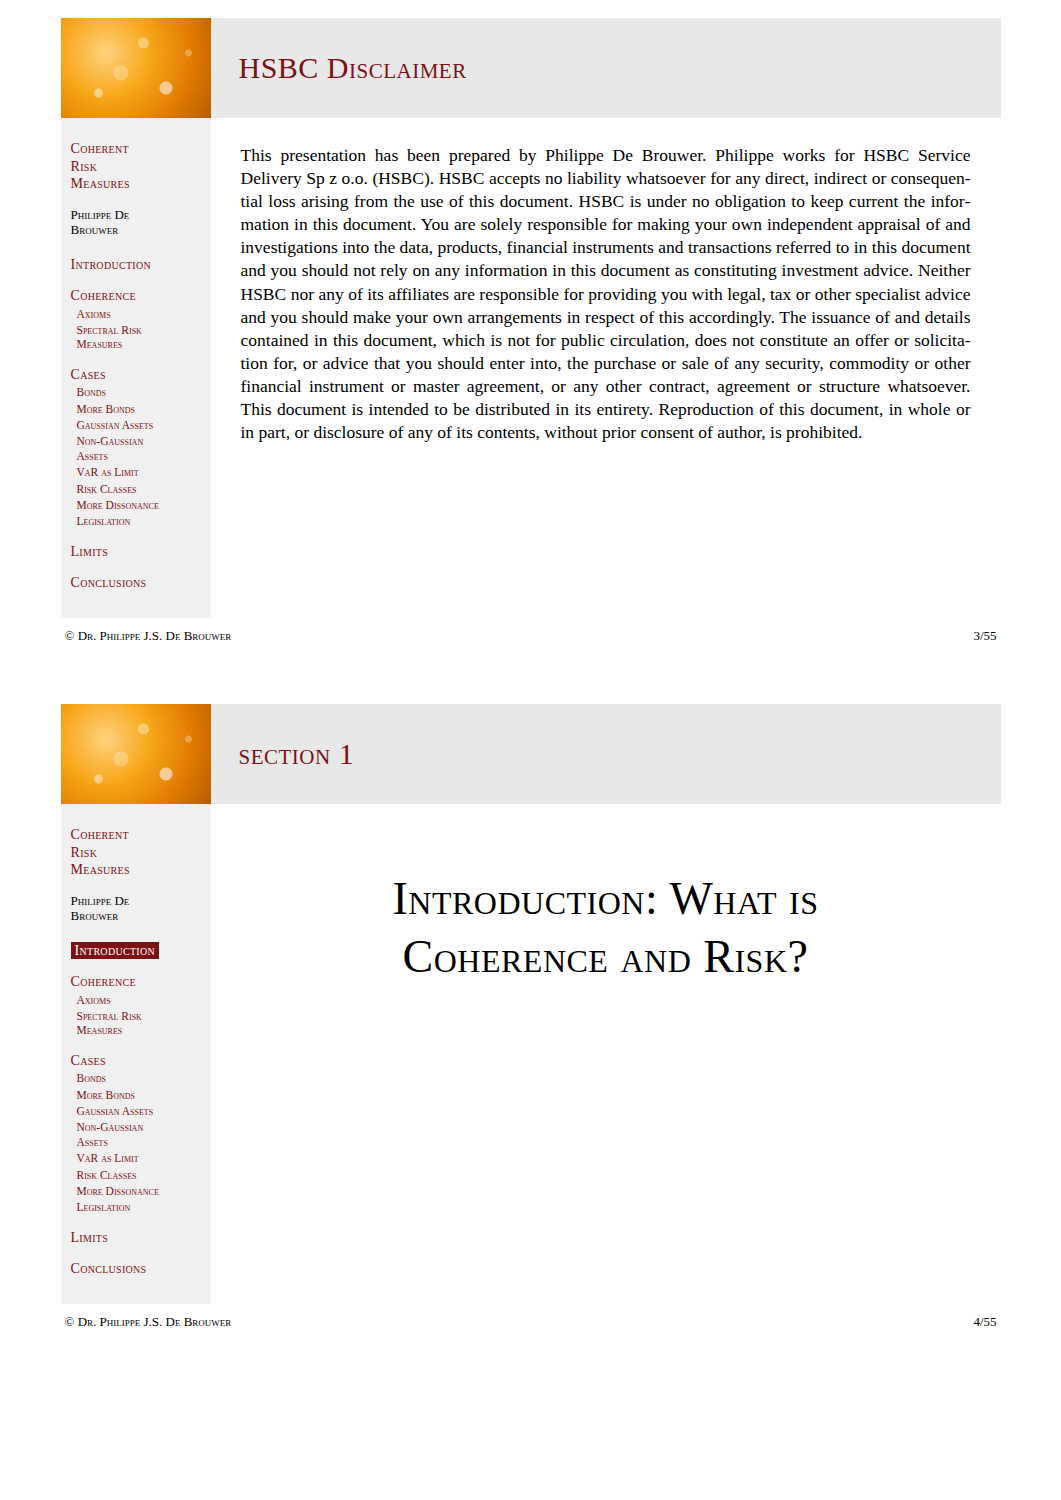HSBC Disclaimer
Coherent
Risk
Measures
Philippe De
Brouwer
Introduction
Coherence
Axioms
Spectral Risk
Measures
Cases
Bonds
More Bonds
Gaussian Assets
Non-Gaussian
Assets
VaR as Limit
Risk Classes
More Dissonance
Legislation
Limits
Conclusions
This presentation has been prepared by Philippe De Brouwer. Philippe works for HSBC Service Delivery Sp z o.o. (HSBC). HSBC accepts no liability whatsoever for any direct, indirect or consequential loss arising from the use of this document. HSBC is under no obligation to keep current the information in this document. You are solely responsible for making your own independent appraisal of and investigations into the data, products, financial instruments and transactions referred to in this document and you should not rely on any information in this document as constituting investment advice. Neither HSBC nor any of its affiliates are responsible for providing you with legal, tax or other specialist advice and you should make your own arrangements in respect of this accordingly. The issuance of and details contained in this document, which is not for public circulation, does not constitute an offer or solicitation for, or advice that you should enter into, the purchase or sale of any security, commodity or other financial instrument or master agreement, or any other contract, agreement or structure whatsoever. This document is intended to be distributed in its entirety. Reproduction of this document, in whole or in part, or disclosure of any of its contents, without prior consent of author, is prohibited.
© Dr. Philippe J.S. De Brouwer
3/55
section 1
Coherent
Risk
Measures
Philippe De
Brouwer
Introduction
Coherence
Axioms
Spectral Risk
Measures
Cases
Bonds
More Bonds
Gaussian Assets
Non-Gaussian
Assets
VaR as Limit
Risk Classes
More Dissonance
Legislation
Limits
Conclusions
Introduction: What is Coherence and Risk?
© Dr. Philippe J.S. De Brouwer
4/55